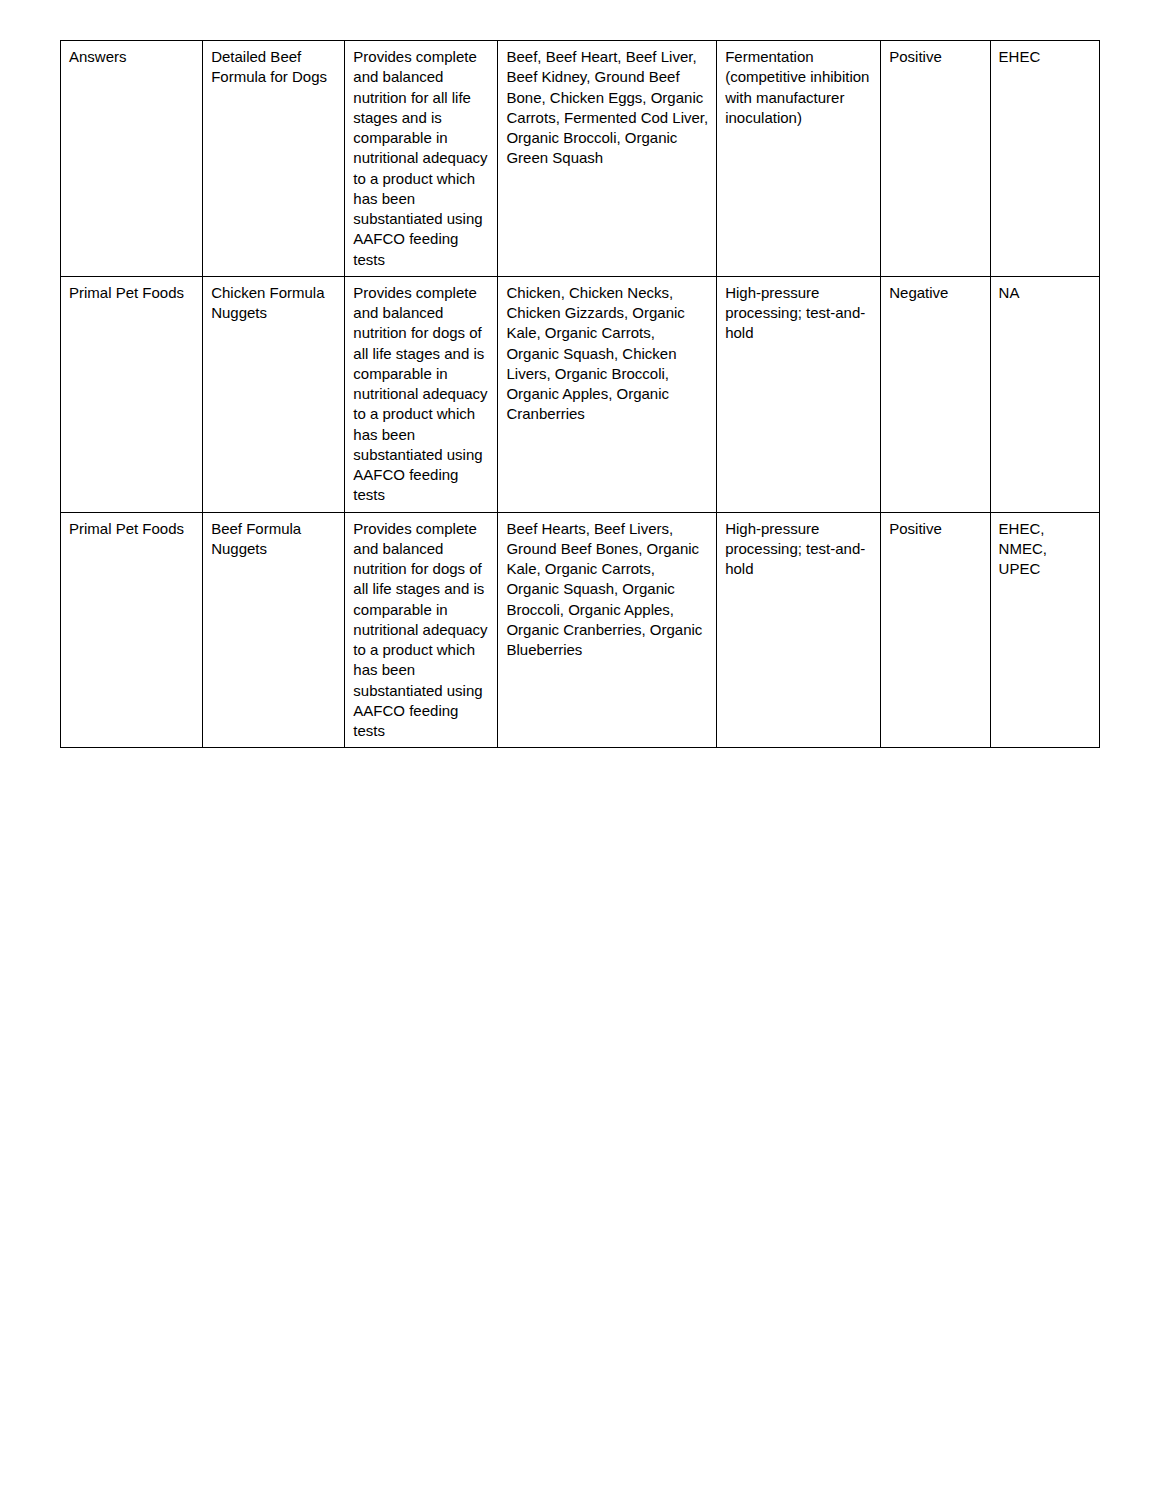| Answers | Detailed Beef Formula for Dogs | Provides complete and balanced nutrition for all life stages and is comparable in nutritional adequacy to a product which has been substantiated using AAFCO feeding tests | Beef, Beef Heart, Beef Liver, Beef Kidney, Ground Beef Bone, Chicken Eggs, Organic Carrots, Fermented Cod Liver, Organic Broccoli, Organic Green Squash | Fermentation (competitive inhibition with manufacturer inoculation) | Positive | EHEC |
| Primal Pet Foods | Chicken Formula Nuggets | Provides complete and balanced nutrition for dogs of all life stages and is comparable in nutritional adequacy to a product which has been substantiated using AAFCO feeding tests | Chicken, Chicken Necks, Chicken Gizzards, Organic Kale, Organic Carrots, Organic Squash, Chicken Livers, Organic Broccoli, Organic Apples, Organic Cranberries | High-pressure processing; test-and-hold | Negative | NA |
| Primal Pet Foods | Beef Formula Nuggets | Provides complete and balanced nutrition for dogs of all life stages and is comparable in nutritional adequacy to a product which has been substantiated using AAFCO feeding tests | Beef Hearts, Beef Livers, Ground Beef Bones, Organic Kale, Organic Carrots, Organic Squash, Organic Broccoli, Organic Apples, Organic Cranberries, Organic Blueberries | High-pressure processing; test-and-hold | Positive | EHEC, NMEC, UPEC |